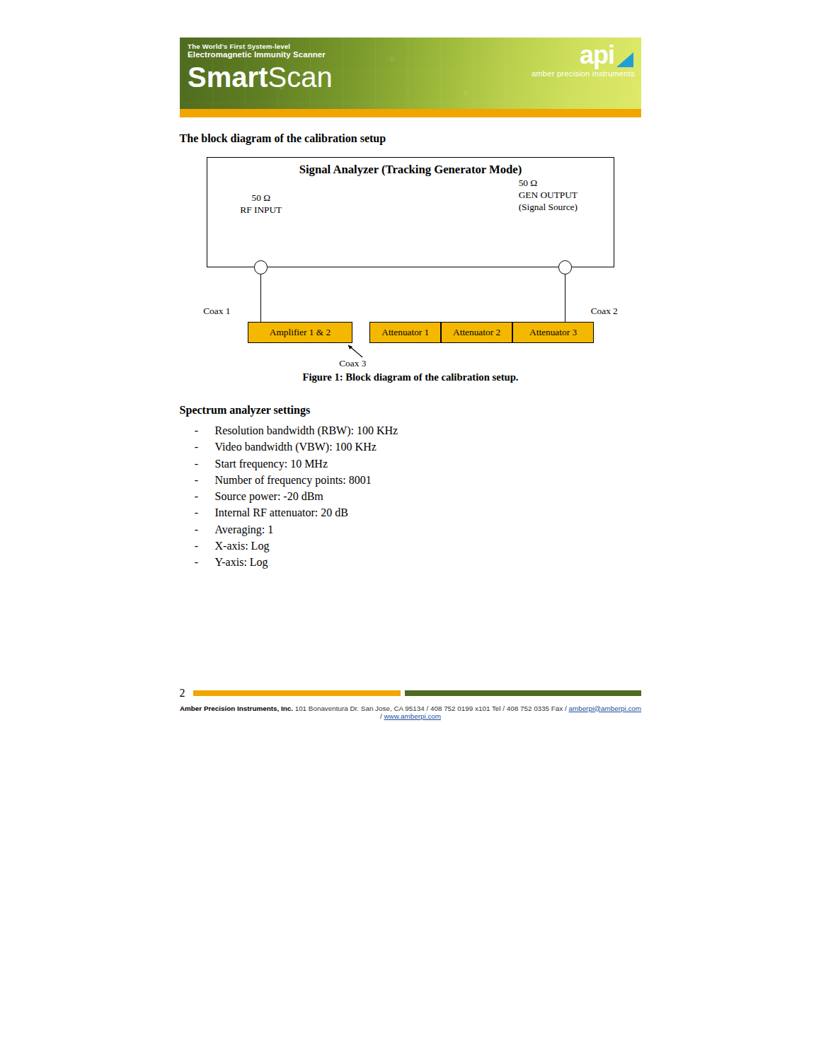The World's First System-level
Electromagnetic Immunity Scanner
Smart Scan
api
amber precision instruments
The block diagram of the calibration setup
Signal Analyzer (Tracking Generator Mode)
50 Ω
RF INPUT
50 Ω
GEN OUTPUT
(Signal Source)
Coax 1
Coax 2
Coax 3
Amplifier 1 & 2
Attenuator 1
Attenuator 2
Attenuator 3
Figure 1: Block diagram of the calibration setup.
Spectrum analyzer settings
Resolution bandwidth (RBW): 100 KHz
Video bandwidth (VBW): 100 KHz
Start frequency: 10 MHz
Number of frequency points: 8001
Source power: -20 dBm
Internal RF attenuator: 20 dB
Averaging: 1
X-axis: Log
Y-axis: Log
2
Amber Precision Instruments, Inc. 101 Bonaventura Dr. San Jose, CA 95134 / 408 752 0199 x101 Tel / 408 752 0335 Fax / amberpi@amberpi.com / www.amberpi.com